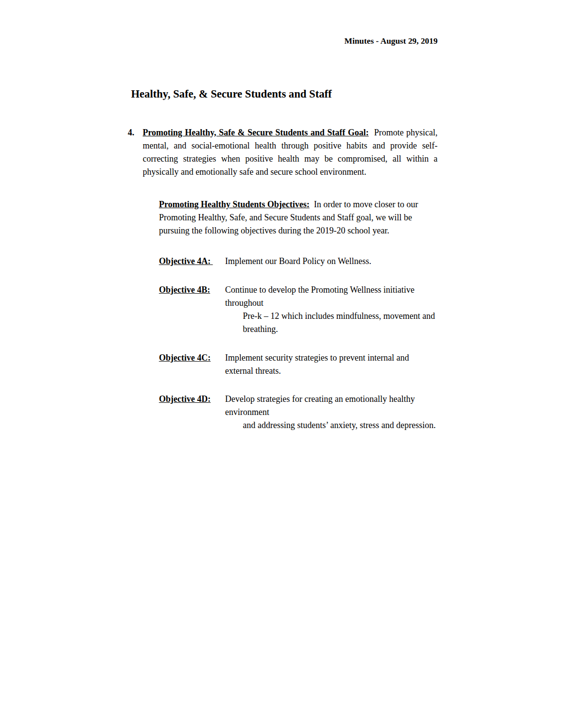Minutes - August 29, 2019
Healthy, Safe, & Secure Students and Staff
4.
Promoting Healthy, Safe & Secure Students and Staff Goal: Promote physical, mental, and social-emotional health through positive habits and provide self-correcting strategies when positive health may be compromised, all within a physically and emotionally safe and secure school environment.
Promoting Healthy Students Objectives: In order to move closer to our Promoting Healthy, Safe, and Secure Students and Staff goal, we will be pursuing the following objectives during the 2019-20 school year.
Objective 4A:
Implement our Board Policy on Wellness.
Objective 4B:
Continue to develop the Promoting Wellness initiative throughout Pre-k – 12 which includes mindfulness, movement and breathing.
Objective 4C:
Implement security strategies to prevent internal and external threats.
Objective 4D:
Develop strategies for creating an emotionally healthy environment and addressing students’ anxiety, stress and depression.